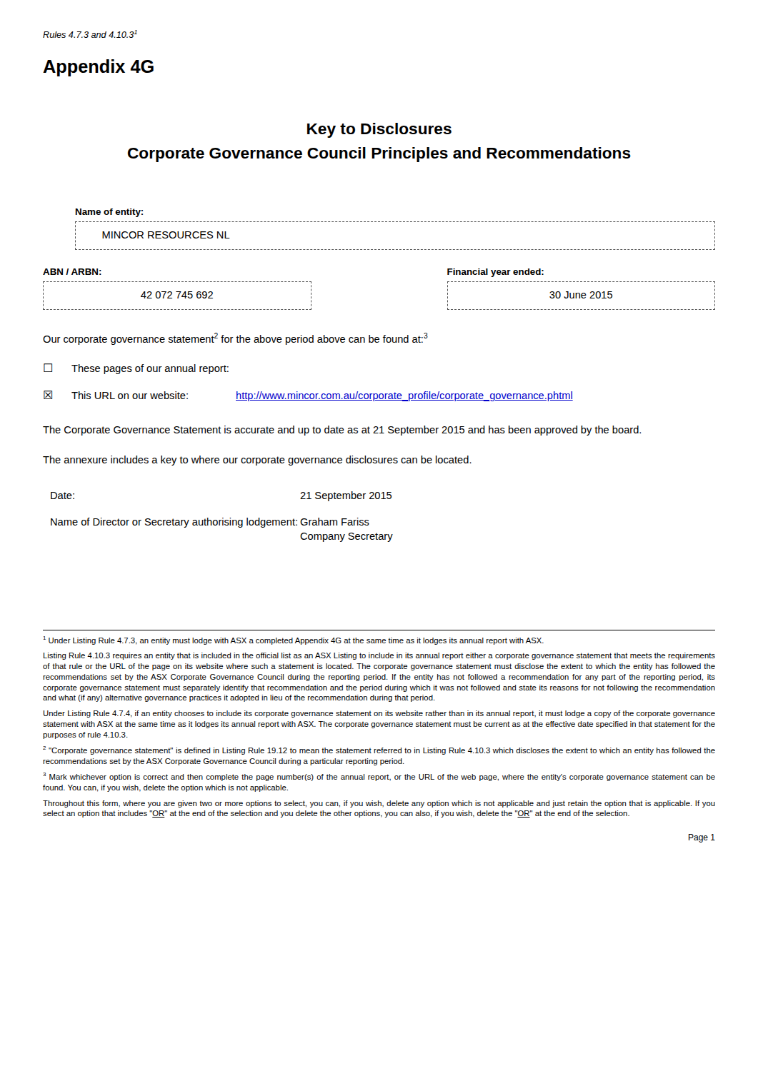Rules 4.7.3 and 4.10.31
Appendix 4G
Key to Disclosures
Corporate Governance Council Principles and Recommendations
Name of entity:
MINCOR RESOURCES NL
ABN / ARBN:
42 072 745 692
Financial year ended:
30 June 2015
Our corporate governance statement2 for the above period above can be found at:3
☐
These pages of our annual report:
☒
This URL on our website:
http://www.mincor.com.au/corporate_profile/corporate_governance.phtml
The Corporate Governance Statement is accurate and up to date as at 21 September 2015 and has been approved by the board.
The annexure includes a key to where our corporate governance disclosures can be located.
Date:
21 September 2015
Name of Director or Secretary authorising lodgement:
Graham Fariss
Company Secretary
1 Under Listing Rule 4.7.3, an entity must lodge with ASX a completed Appendix 4G at the same time as it lodges its annual report with ASX.
Listing Rule 4.10.3 requires an entity that is included in the official list as an ASX Listing to include in its annual report either a corporate governance statement that meets the requirements of that rule or the URL of the page on its website where such a statement is located. The corporate governance statement must disclose the extent to which the entity has followed the recommendations set by the ASX Corporate Governance Council during the reporting period. If the entity has not followed a recommendation for any part of the reporting period, its corporate governance statement must separately identify that recommendation and the period during which it was not followed and state its reasons for not following the recommendation and what (if any) alternative governance practices it adopted in lieu of the recommendation during that period.
Under Listing Rule 4.7.4, if an entity chooses to include its corporate governance statement on its website rather than in its annual report, it must lodge a copy of the corporate governance statement with ASX at the same time as it lodges its annual report with ASX. The corporate governance statement must be current as at the effective date specified in that statement for the purposes of rule 4.10.3.
2 "Corporate governance statement" is defined in Listing Rule 19.12 to mean the statement referred to in Listing Rule 4.10.3 which discloses the extent to which an entity has followed the recommendations set by the ASX Corporate Governance Council during a particular reporting period.
3 Mark whichever option is correct and then complete the page number(s) of the annual report, or the URL of the web page, where the entity's corporate governance statement can be found. You can, if you wish, delete the option which is not applicable.
Throughout this form, where you are given two or more options to select, you can, if you wish, delete any option which is not applicable and just retain the option that is applicable. If you select an option that includes "OR" at the end of the selection and you delete the other options, you can also, if you wish, delete the "OR" at the end of the selection.
Page 1